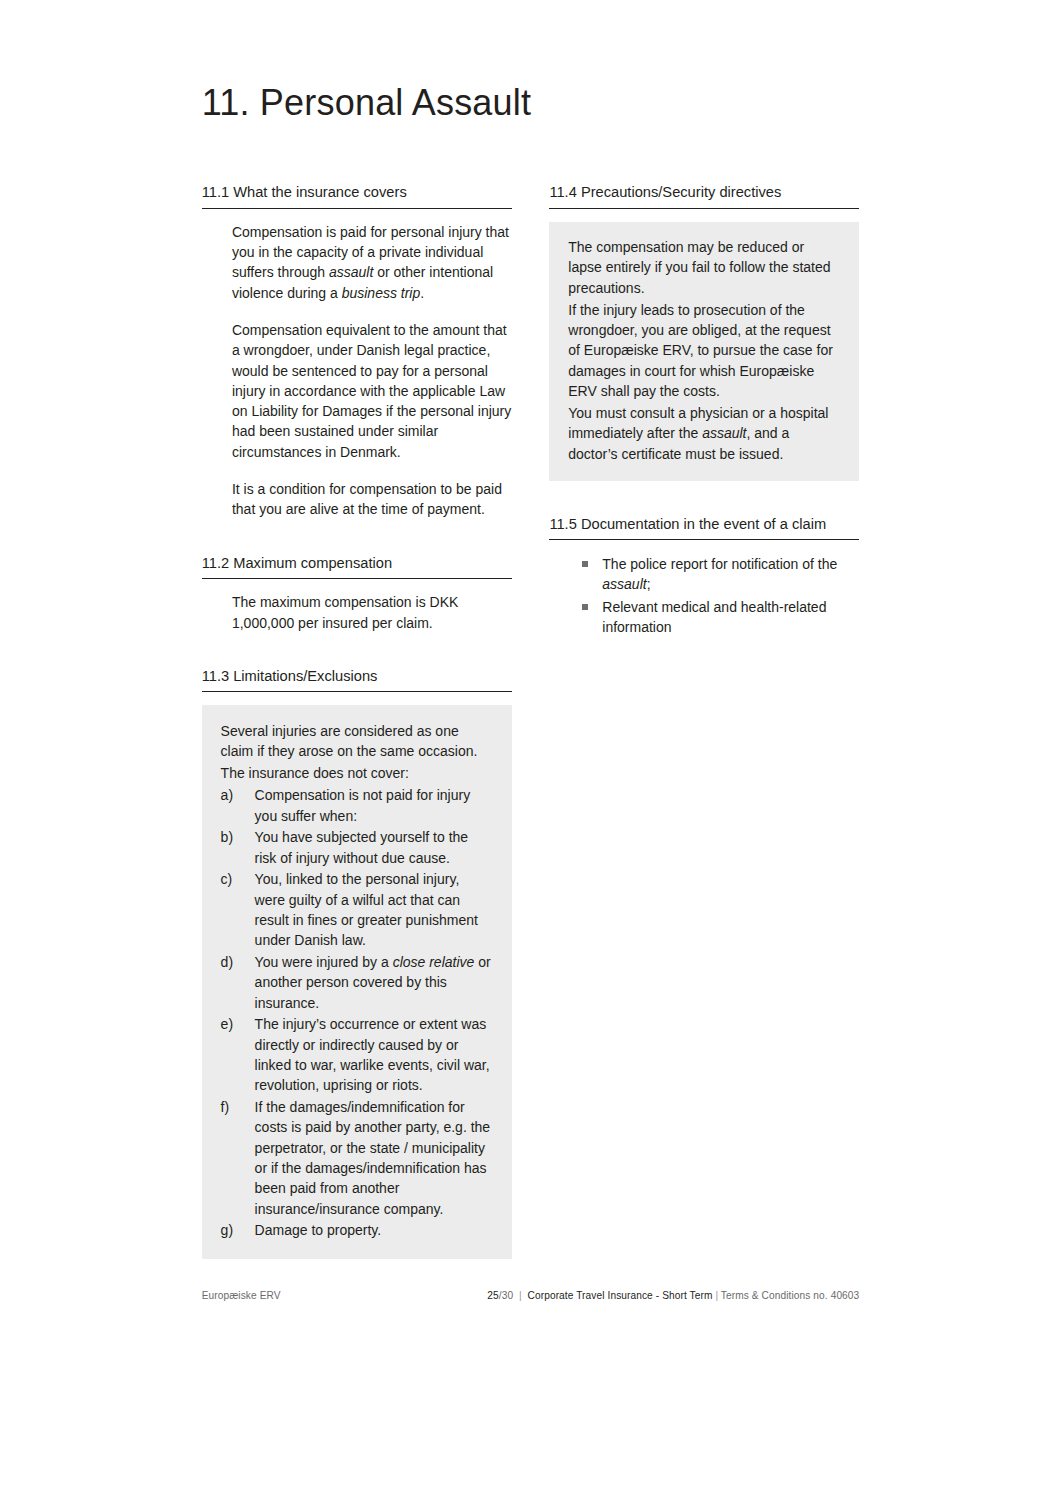11. Personal Assault
11.1 What the insurance covers
Compensation is paid for personal injury that you in the capacity of a private individual suffers through assault or other intentional violence during a business trip.
Compensation equivalent to the amount that a wrongdoer, under Danish legal practice, would be sentenced to pay for a personal injury in accordance with the applicable Law on Liability for Damages if the personal injury had been sustained under similar circumstances in Denmark.
It is a condition for compensation to be paid that you are alive at the time of payment.
11.2 Maximum compensation
The maximum compensation is DKK 1,000,000 per insured per claim.
11.3 Limitations/Exclusions
Several injuries are considered as one claim if they arose on the same occasion.
The insurance does not cover:
Compensation is not paid for injury you suffer when:
You have subjected yourself to the risk of injury without due cause.
You, linked to the personal injury, were guilty of a wilful act that can result in fines or greater punishment under Danish law.
You were injured by a close relative or another person covered by this insurance.
The injury’s occurrence or extent was directly or indirectly caused by or linked to war, warlike events, civil war, revolution, uprising or riots.
If the damages/indemnification for costs is paid by another party, e.g. the perpetrator, or the state / municipality or if the damages/indemnification has been paid from another insurance/insurance company.
Damage to property.
11.4 Precautions/Security directives
The compensation may be reduced or lapse entirely if you fail to follow the stated precautions.
If the injury leads to prosecution of the wrongdoer, you are obliged, at the request of Europæiske ERV, to pursue the case for damages in court for whish Europæiske ERV shall pay the costs.
You must consult a physician or a hospital immediately after the assault, and a doctor’s certificate must be issued.
11.5 Documentation in the event of a claim
The police report for notification of the assault;
Relevant medical and health-related information
Europæiske ERV
25/30 | Corporate Travel Insurance - Short Term | Terms & Conditions no. 40603